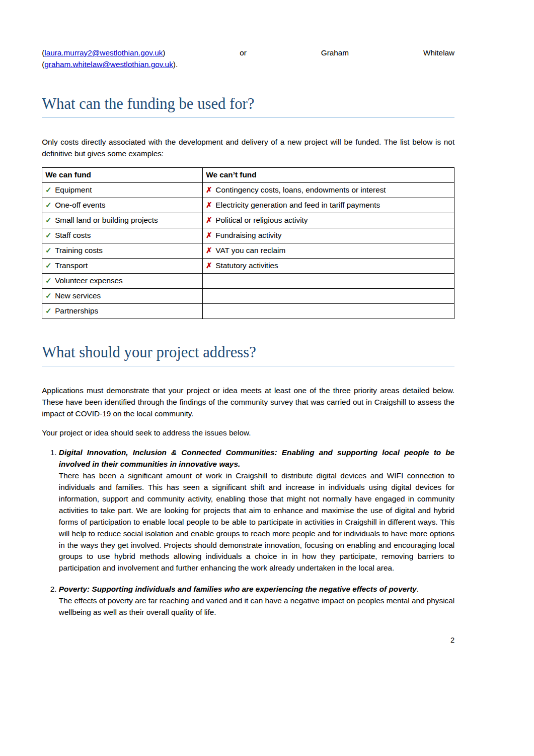(laura.murray2@westlothian.gov.uk) or Graham Whitelaw
(graham.whitelaw@westlothian.gov.uk).
What can the funding be used for?
Only costs directly associated with the development and delivery of a new project will be funded. The list below is not definitive but gives some examples:
| We can fund | We can’t fund |
| --- | --- |
| ✓ Equipment | ✗ Contingency costs, loans, endowments or interest |
| ✓ One-off events | ✗ Electricity generation and feed in tariff payments |
| ✓ Small land or building projects | ✗ Political or religious activity |
| ✓ Staff costs | ✗ Fundraising activity |
| ✓ Training costs | ✗ VAT you can reclaim |
| ✓ Transport | ✗ Statutory activities |
| ✓ Volunteer expenses | |
| ✓ New services | |
| ✓ Partnerships | |
What should your project address?
Applications must demonstrate that your project or idea meets at least one of the three priority areas detailed below. These have been identified through the findings of the community survey that was carried out in Craigshill to assess the impact of COVID-19 on the local community.
Your project or idea should seek to address the issues below.
Digital Innovation, Inclusion & Connected Communities: Enabling and supporting local people to be involved in their communities in innovative ways.
There has been a significant amount of work in Craigshill to distribute digital devices and WIFI connection to individuals and families. This has seen a significant shift and increase in individuals using digital devices for information, support and community activity, enabling those that might not normally have engaged in community activities to take part. We are looking for projects that aim to enhance and maximise the use of digital and hybrid forms of participation to enable local people to be able to participate in activities in Craigshill in different ways. This will help to reduce social isolation and enable groups to reach more people and for individuals to have more options in the ways they get involved. Projects should demonstrate innovation, focusing on enabling and encouraging local groups to use hybrid methods allowing individuals a choice in in how they participate, removing barriers to participation and involvement and further enhancing the work already undertaken in the local area.
Poverty: Supporting individuals and families who are experiencing the negative effects of poverty.
The effects of poverty are far reaching and varied and it can have a negative impact on peoples mental and physical wellbeing as well as their overall quality of life.
2